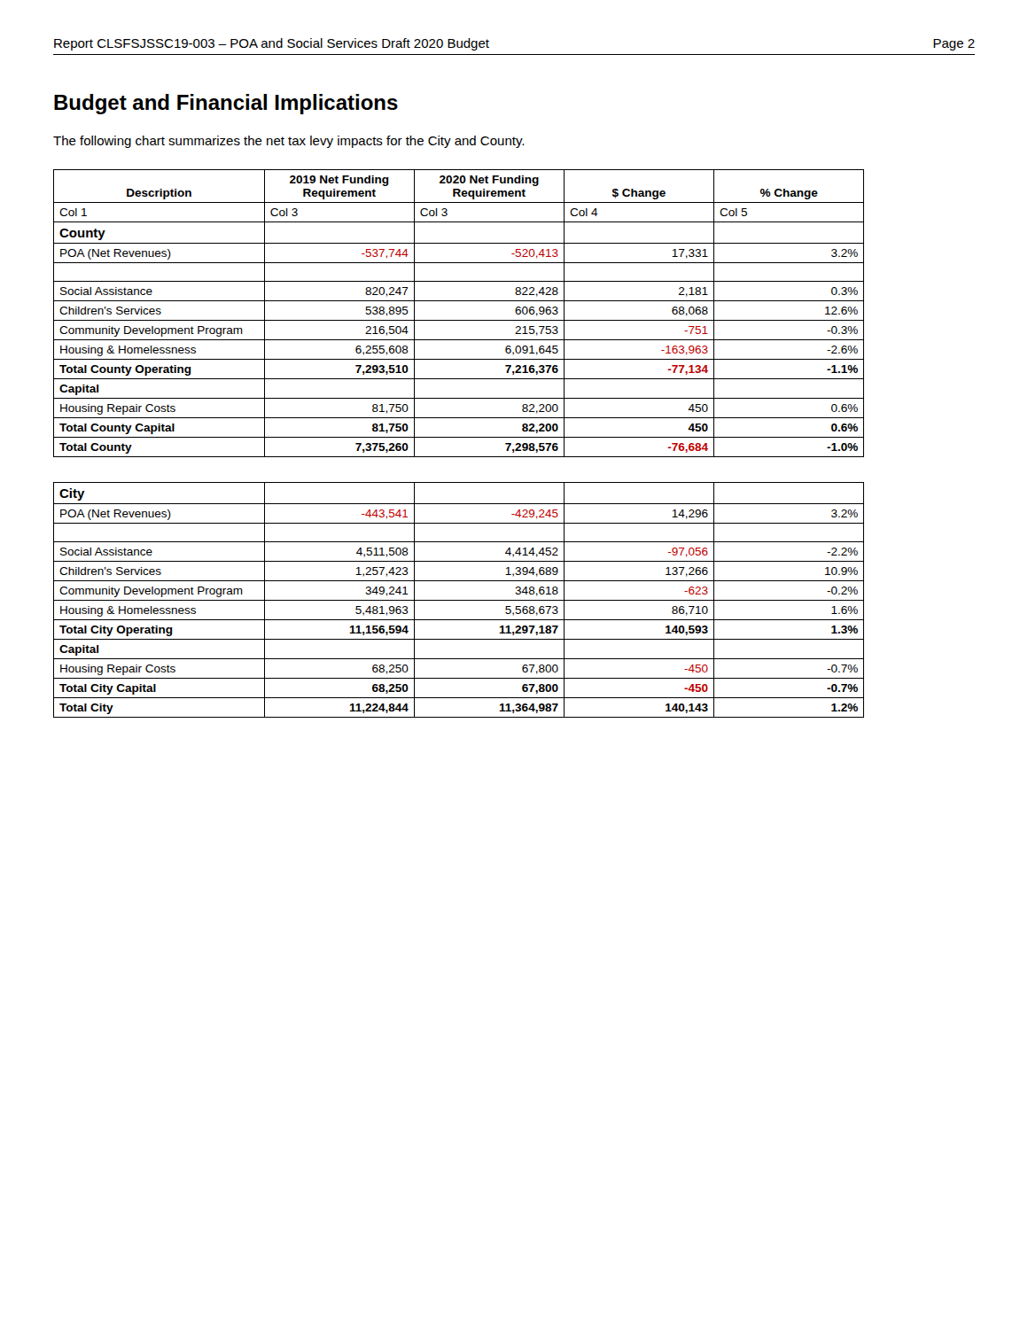Report CLSFSJSSC19-003 – POA and Social Services Draft 2020 Budget Page 2
Budget and Financial Implications
The following chart summarizes the net tax levy impacts for the City and County.
| Description | 2019 Net Funding Requirement | 2020 Net Funding Requirement | $ Change | % Change |
| --- | --- | --- | --- | --- |
| Col 1 | Col 3 | Col 3 | Col 4 | Col 5 |
| County | | | | |
| POA (Net Revenues) | -537,744 | -520,413 | 17,331 | 3.2% |
| Social Assistance | 820,247 | 822,428 | 2,181 | 0.3% |
| Children's Services | 538,895 | 606,963 | 68,068 | 12.6% |
| Community Development Program | 216,504 | 215,753 | -751 | -0.3% |
| Housing & Homelessness | 6,255,608 | 6,091,645 | -163,963 | -2.6% |
| Total County Operating | 7,293,510 | 7,216,376 | -77,134 | -1.1% |
| Capital | | | | |
| Housing Repair Costs | 81,750 | 82,200 | 450 | 0.6% |
| Total County Capital | 81,750 | 82,200 | 450 | 0.6% |
| Total County | 7,375,260 | 7,298,576 | -76,684 | -1.0% |
| City | | | | |
| POA (Net Revenues) | -443,541 | -429,245 | 14,296 | 3.2% |
| Social Assistance | 4,511,508 | 4,414,452 | -97,056 | -2.2% |
| Children's Services | 1,257,423 | 1,394,689 | 137,266 | 10.9% |
| Community Development Program | 349,241 | 348,618 | -623 | -0.2% |
| Housing & Homelessness | 5,481,963 | 5,568,673 | 86,710 | 1.6% |
| Total City Operating | 11,156,594 | 11,297,187 | 140,593 | 1.3% |
| Capital | | | | |
| Housing Repair Costs | 68,250 | 67,800 | -450 | -0.7% |
| Total City Capital | 68,250 | 67,800 | -450 | -0.7% |
| Total City | 11,224,844 | 11,364,987 | 140,143 | 1.2% |